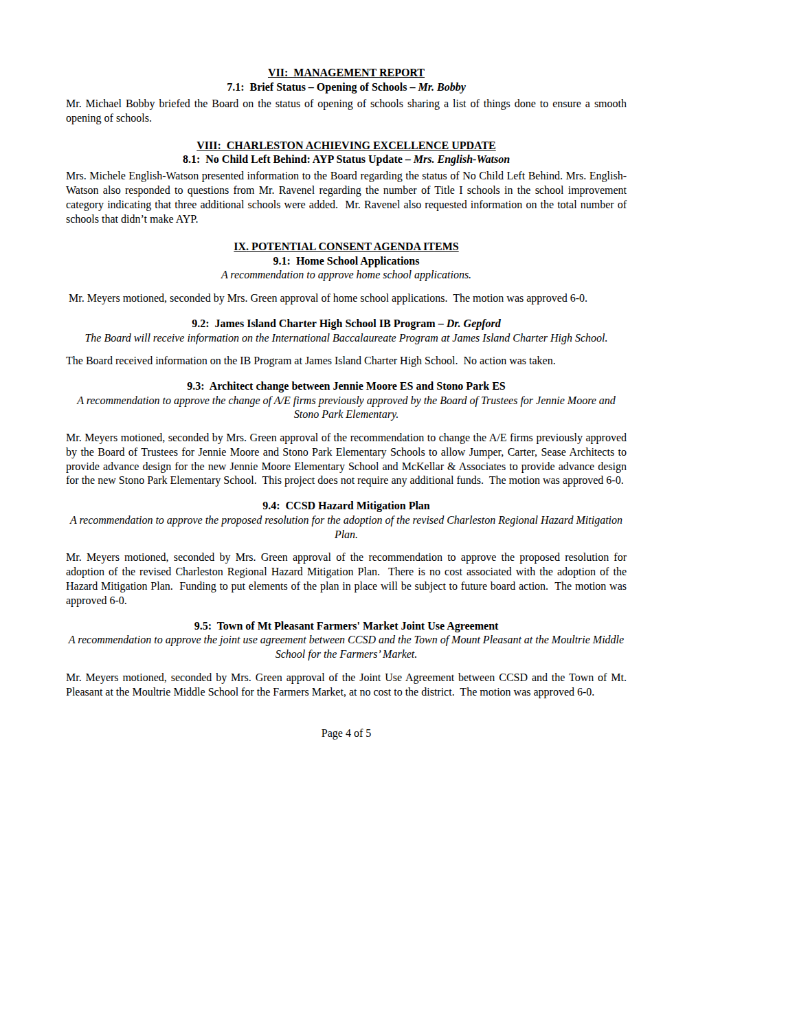VII: MANAGEMENT REPORT
7.1: Brief Status – Opening of Schools – Mr. Bobby
Mr. Michael Bobby briefed the Board on the status of opening of schools sharing a list of things done to ensure a smooth opening of schools.
VIII: CHARLESTON ACHIEVING EXCELLENCE UPDATE
8.1: No Child Left Behind: AYP Status Update – Mrs. English-Watson
Mrs. Michele English-Watson presented information to the Board regarding the status of No Child Left Behind. Mrs. English-Watson also responded to questions from Mr. Ravenel regarding the number of Title I schools in the school improvement category indicating that three additional schools were added. Mr. Ravenel also requested information on the total number of schools that didn’t make AYP.
IX. POTENTIAL CONSENT AGENDA ITEMS
9.1: Home School Applications
A recommendation to approve home school applications.
Mr. Meyers motioned, seconded by Mrs. Green approval of home school applications. The motion was approved 6-0.
9.2: James Island Charter High School IB Program – Dr. Gepford
The Board will receive information on the International Baccalaureate Program at James Island Charter High School.
The Board received information on the IB Program at James Island Charter High School. No action was taken.
9.3: Architect change between Jennie Moore ES and Stono Park ES
A recommendation to approve the change of A/E firms previously approved by the Board of Trustees for Jennie Moore and Stono Park Elementary.
Mr. Meyers motioned, seconded by Mrs. Green approval of the recommendation to change the A/E firms previously approved by the Board of Trustees for Jennie Moore and Stono Park Elementary Schools to allow Jumper, Carter, Sease Architects to provide advance design for the new Jennie Moore Elementary School and McKellar & Associates to provide advance design for the new Stono Park Elementary School. This project does not require any additional funds. The motion was approved 6-0.
9.4: CCSD Hazard Mitigation Plan
A recommendation to approve the proposed resolution for the adoption of the revised Charleston Regional Hazard Mitigation Plan.
Mr. Meyers motioned, seconded by Mrs. Green approval of the recommendation to approve the proposed resolution for adoption of the revised Charleston Regional Hazard Mitigation Plan. There is no cost associated with the adoption of the Hazard Mitigation Plan. Funding to put elements of the plan in place will be subject to future board action. The motion was approved 6-0.
9.5: Town of Mt Pleasant Farmers' Market Joint Use Agreement
A recommendation to approve the joint use agreement between CCSD and the Town of Mount Pleasant at the Moultrie Middle School for the Farmers’ Market.
Mr. Meyers motioned, seconded by Mrs. Green approval of the Joint Use Agreement between CCSD and the Town of Mt. Pleasant at the Moultrie Middle School for the Farmers Market, at no cost to the district. The motion was approved 6-0.
Page 4 of 5